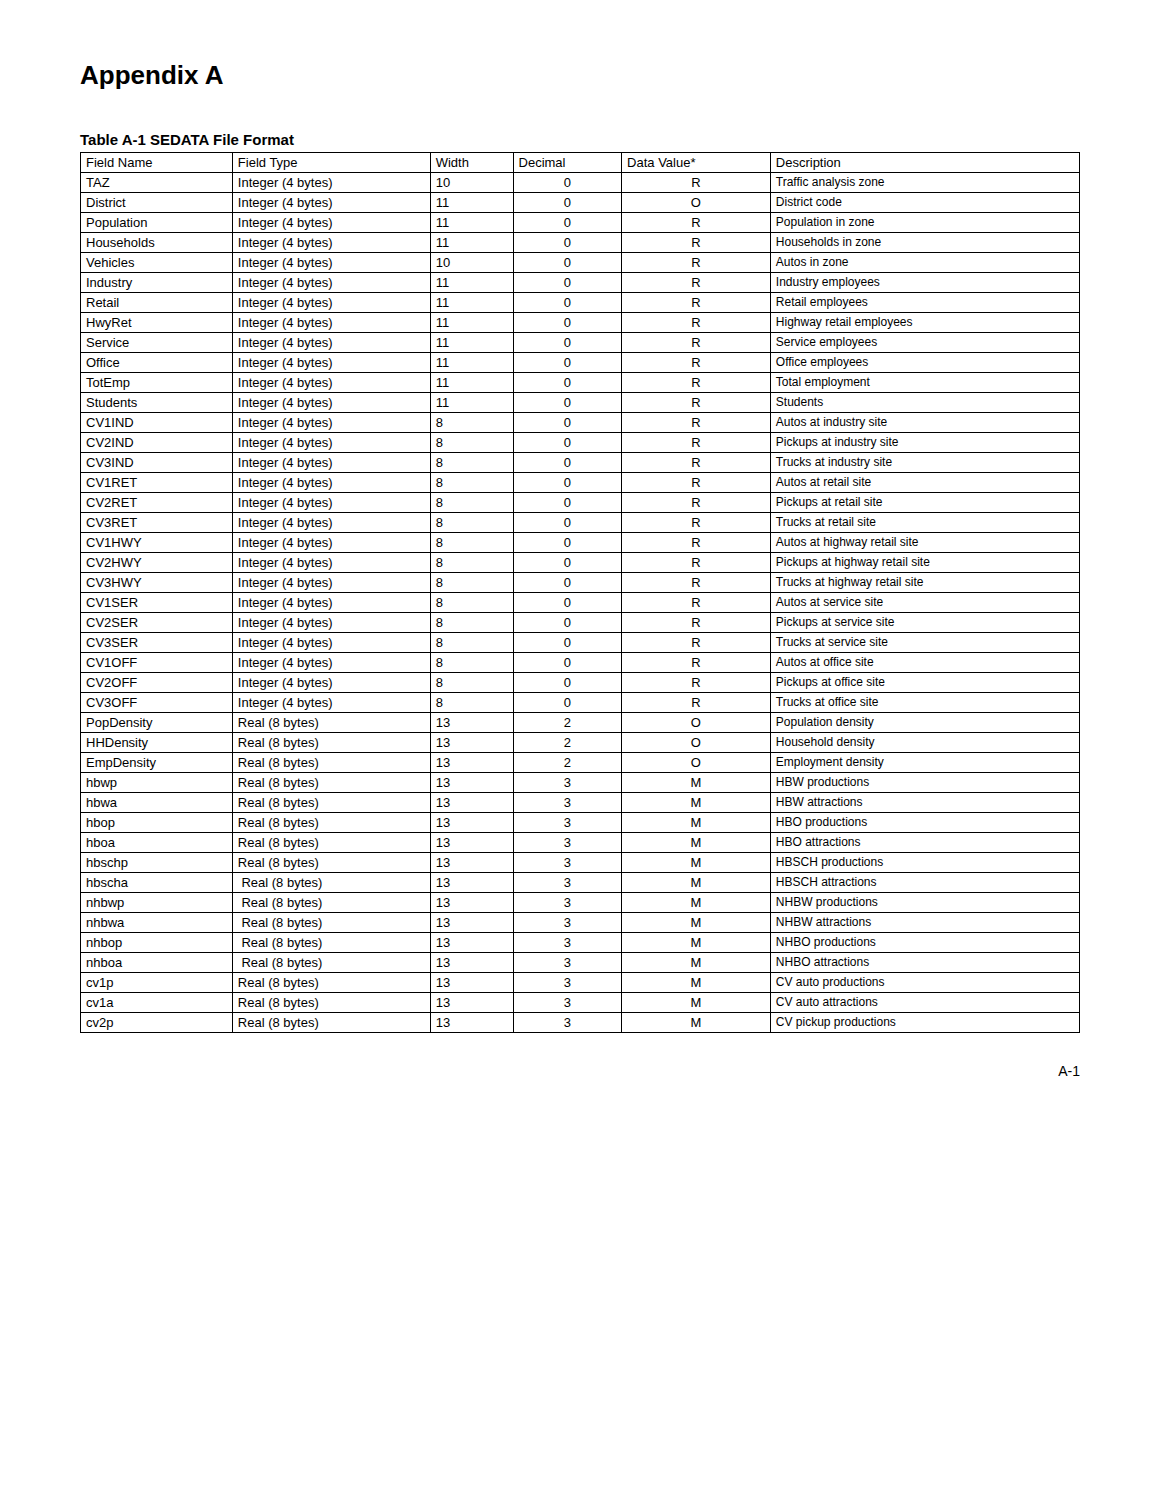Appendix A
Table A-1 SEDATA File Format
| Field Name | Field Type | Width | Decimal | Data Value* | Description |
| --- | --- | --- | --- | --- | --- |
| TAZ | Integer (4 bytes) | 10 | 0 | R | Traffic analysis zone |
| District | Integer (4 bytes) | 11 | 0 | O | District code |
| Population | Integer (4 bytes) | 11 | 0 | R | Population in zone |
| Households | Integer (4 bytes) | 11 | 0 | R | Households in zone |
| Vehicles | Integer (4 bytes) | 10 | 0 | R | Autos in zone |
| Industry | Integer (4 bytes) | 11 | 0 | R | Industry employees |
| Retail | Integer (4 bytes) | 11 | 0 | R | Retail employees |
| HwyRet | Integer (4 bytes) | 11 | 0 | R | Highway retail employees |
| Service | Integer (4 bytes) | 11 | 0 | R | Service employees |
| Office | Integer (4 bytes) | 11 | 0 | R | Office employees |
| TotEmp | Integer (4 bytes) | 11 | 0 | R | Total employment |
| Students | Integer (4 bytes) | 11 | 0 | R | Students |
| CV1IND | Integer (4 bytes) | 8 | 0 | R | Autos at industry site |
| CV2IND | Integer (4 bytes) | 8 | 0 | R | Pickups at industry site |
| CV3IND | Integer (4 bytes) | 8 | 0 | R | Trucks at industry site |
| CV1RET | Integer (4 bytes) | 8 | 0 | R | Autos at retail site |
| CV2RET | Integer (4 bytes) | 8 | 0 | R | Pickups at retail site |
| CV3RET | Integer (4 bytes) | 8 | 0 | R | Trucks at retail site |
| CV1HWY | Integer (4 bytes) | 8 | 0 | R | Autos at highway retail site |
| CV2HWY | Integer (4 bytes) | 8 | 0 | R | Pickups at highway retail site |
| CV3HWY | Integer (4 bytes) | 8 | 0 | R | Trucks at highway retail site |
| CV1SER | Integer (4 bytes) | 8 | 0 | R | Autos at service site |
| CV2SER | Integer (4 bytes) | 8 | 0 | R | Pickups at service site |
| CV3SER | Integer (4 bytes) | 8 | 0 | R | Trucks at service site |
| CV1OFF | Integer (4 bytes) | 8 | 0 | R | Autos at office site |
| CV2OFF | Integer (4 bytes) | 8 | 0 | R | Pickups at office site |
| CV3OFF | Integer (4 bytes) | 8 | 0 | R | Trucks at office site |
| PopDensity | Real (8 bytes) | 13 | 2 | O | Population density |
| HHDensity | Real (8 bytes) | 13 | 2 | O | Household density |
| EmpDensity | Real (8 bytes) | 13 | 2 | O | Employment density |
| hbwp | Real (8 bytes) | 13 | 3 | M | HBW productions |
| hbwa | Real (8 bytes) | 13 | 3 | M | HBW attractions |
| hbop | Real (8 bytes) | 13 | 3 | M | HBO productions |
| hboa | Real (8 bytes) | 13 | 3 | M | HBO attractions |
| hbschp | Real (8 bytes) | 13 | 3 | M | HBSCH productions |
| hbscha | Real (8 bytes) | 13 | 3 | M | HBSCH attractions |
| nhbwp | Real (8 bytes) | 13 | 3 | M | NHBW productions |
| nhbwa | Real (8 bytes) | 13 | 3 | M | NHBW attractions |
| nhbop | Real (8 bytes) | 13 | 3 | M | NHBO productions |
| nhboa | Real (8 bytes) | 13 | 3 | M | NHBO attractions |
| cv1p | Real (8 bytes) | 13 | 3 | M | CV auto productions |
| cv1a | Real (8 bytes) | 13 | 3 | M | CV auto attractions |
| cv2p | Real (8 bytes) | 13 | 3 | M | CV pickup productions |
A-1